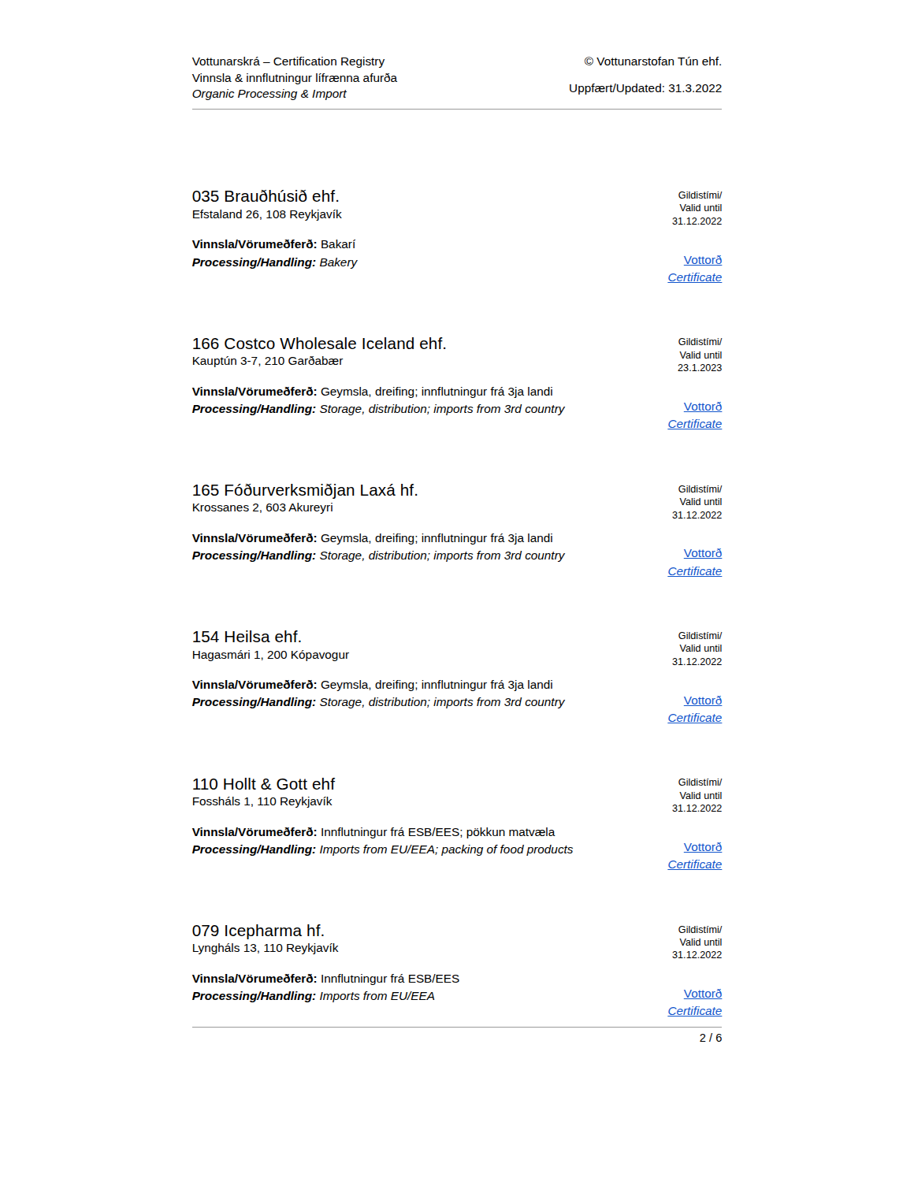Vottunarskrá – Certification Registry
Vinnsla & innflutningur lífrænna afurða
Organic Processing & Import
© Vottunarstofan Tún ehf.
Uppfært/Updated: 31.3.2022
035 Brauðhúsið ehf.
Efstaland 26, 108 Reykjavík
Vinnsla/Vörumeðferð: Bakarí
Processing/Handling: Bakery
Gildistími/
Valid until
31.12.2022
Vottorð Certificate
166 Costco Wholesale Iceland ehf.
Kauptún 3-7, 210 Garðabær
Vinnsla/Vörumeðferð: Geymsla, dreifing; innflutningur frá 3ja landi
Processing/Handling: Storage, distribution; imports from 3rd country
Gildistími/
Valid until
23.1.2023
Vottorð Certificate
165 Fóðurverksmiðjan Laxá hf.
Krossanes 2, 603 Akureyri
Vinnsla/Vörumeðferð: Geymsla, dreifing; innflutningur frá 3ja landi
Processing/Handling: Storage, distribution; imports from 3rd country
Gildistími/
Valid until
31.12.2022
Vottorð Certificate
154 Heilsa ehf.
Hagasmári 1, 200 Kópavogur
Vinnsla/Vörumeðferð: Geymsla, dreifing; innflutningur frá 3ja landi
Processing/Handling: Storage, distribution; imports from 3rd country
Gildistími/
Valid until
31.12.2022
Vottorð Certificate
110 Hollt & Gott ehf
Fossháls 1, 110 Reykjavík
Vinnsla/Vörumeðferð: Innflutningur frá ESB/EES; pökkun matvæla
Processing/Handling: Imports from EU/EEA; packing of food products
Gildistími/
Valid until
31.12.2022
Vottorð Certificate
079 Icepharma hf.
Lyngháls 13, 110 Reykjavík
Vinnsla/Vörumeðferð: Innflutningur frá ESB/EES
Processing/Handling: Imports from EU/EEA
Gildistími/
Valid until
31.12.2022
Vottorð Certificate
2 / 6